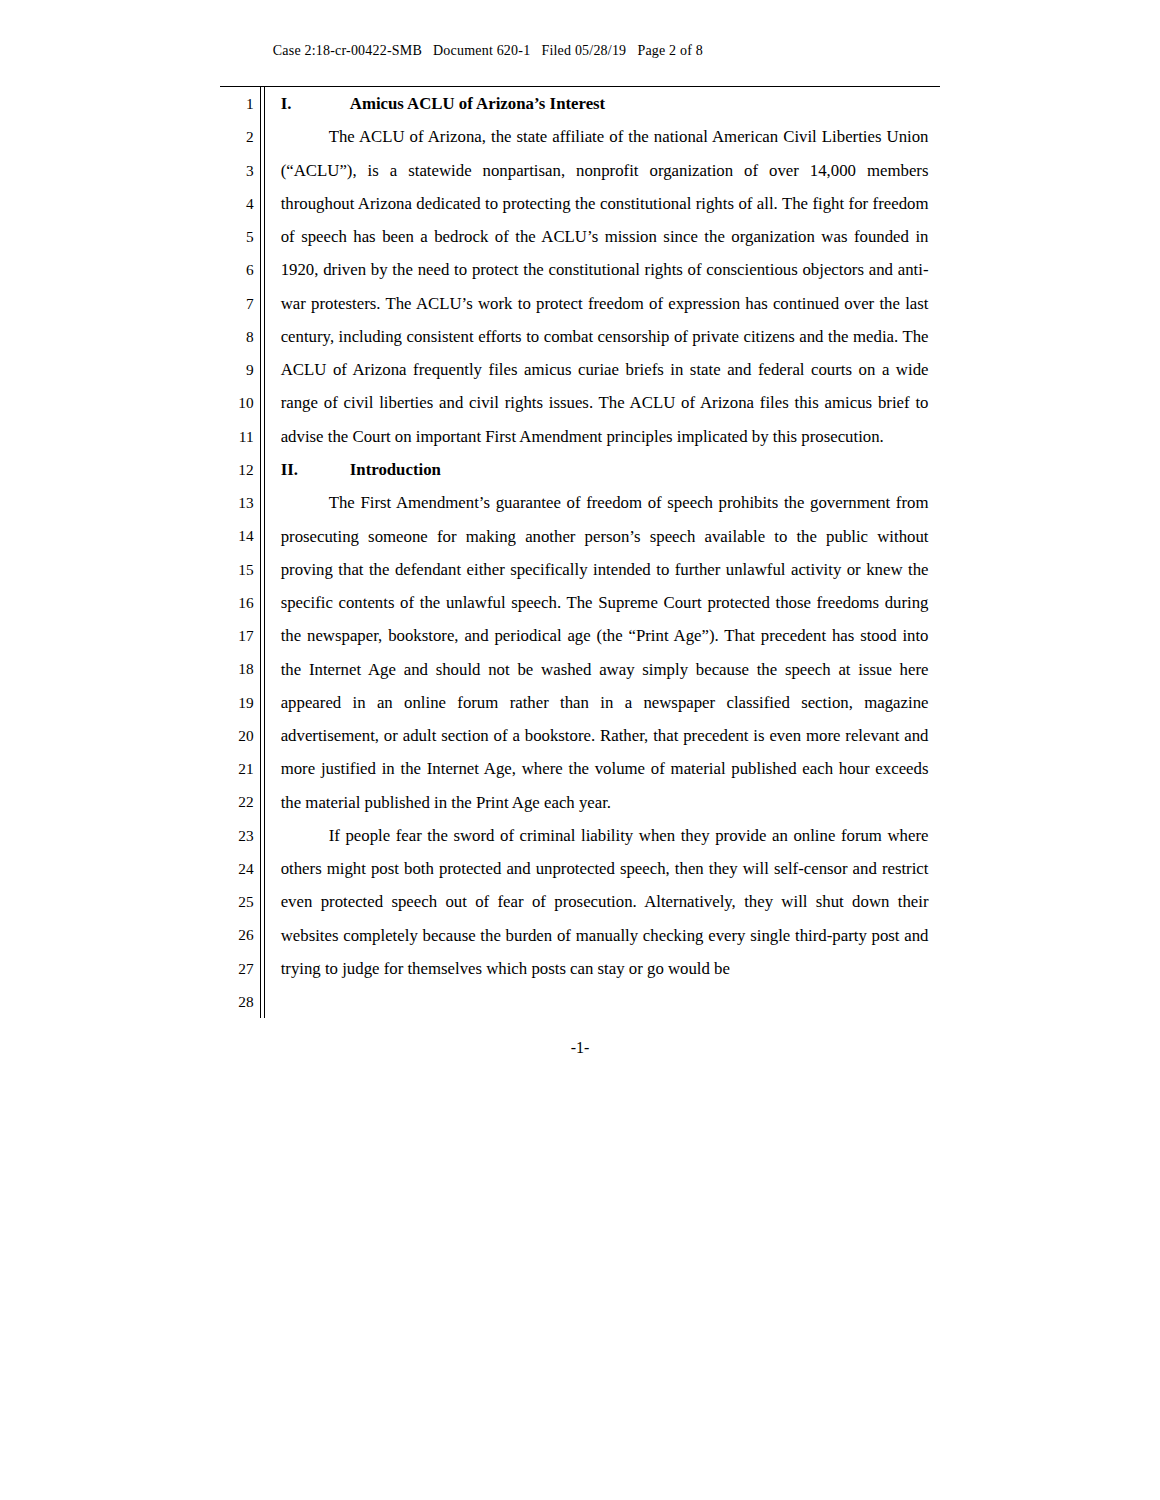Case 2:18-cr-00422-SMB Document 620-1 Filed 05/28/19 Page 2 of 8
1
2
3
4
5
6
7
8
9
10
11
12
13
14
15
16
17
18
19
20
21
22
23
24
25
26
27
28
I. Amicus ACLU of Arizona’s Interest
The ACLU of Arizona, the state affiliate of the national American Civil Liberties Union (“ACLU”), is a statewide nonpartisan, nonprofit organization of over 14,000 members throughout Arizona dedicated to protecting the constitutional rights of all. The fight for freedom of speech has been a bedrock of the ACLU’s mission since the organization was founded in 1920, driven by the need to protect the constitutional rights of conscientious objectors and anti-war protesters. The ACLU’s work to protect freedom of expression has continued over the last century, including consistent efforts to combat censorship of private citizens and the media. The ACLU of Arizona frequently files amicus curiae briefs in state and federal courts on a wide range of civil liberties and civil rights issues. The ACLU of Arizona files this amicus brief to advise the Court on important First Amendment principles implicated by this prosecution.
II. Introduction
The First Amendment’s guarantee of freedom of speech prohibits the government from prosecuting someone for making another person’s speech available to the public without proving that the defendant either specifically intended to further unlawful activity or knew the specific contents of the unlawful speech. The Supreme Court protected those freedoms during the newspaper, bookstore, and periodical age (the “Print Age”). That precedent has stood into the Internet Age and should not be washed away simply because the speech at issue here appeared in an online forum rather than in a newspaper classified section, magazine advertisement, or adult section of a bookstore. Rather, that precedent is even more relevant and more justified in the Internet Age, where the volume of material published each hour exceeds the material published in the Print Age each year.
If people fear the sword of criminal liability when they provide an online forum where others might post both protected and unprotected speech, then they will self-censor and restrict even protected speech out of fear of prosecution. Alternatively, they will shut down their websites completely because the burden of manually checking every single third-party post and trying to judge for themselves which posts can stay or go would be
-1-